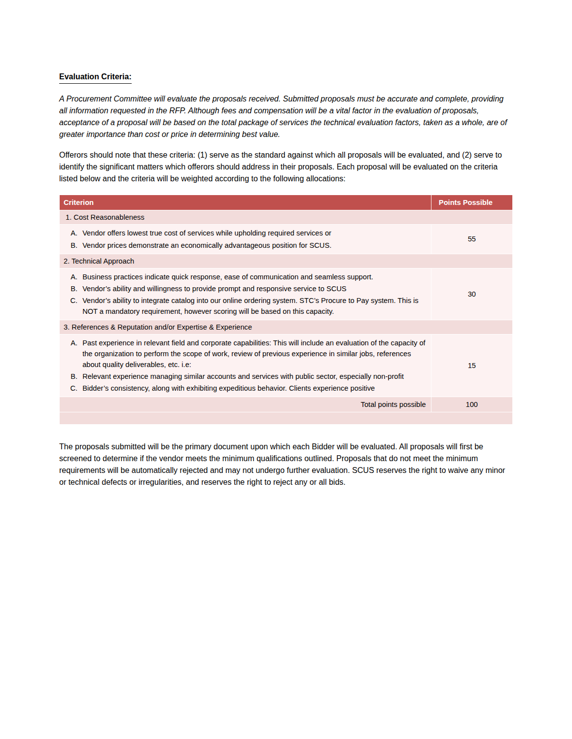Evaluation Criteria:
A Procurement Committee will evaluate the proposals received. Submitted proposals must be accurate and complete, providing all information requested in the RFP. Although fees and compensation will be a vital factor in the evaluation of proposals, acceptance of a proposal will be based on the total package of services the technical evaluation factors, taken as a whole, are of greater importance than cost or price in determining best value.
Offerors should note that these criteria: (1) serve as the standard against which all proposals will be evaluated, and (2) serve to identify the significant matters which offerors should address in their proposals. Each proposal will be evaluated on the criteria listed below and the criteria will be weighted according to the following allocations:
| Criterion | Points Possible |
| --- | --- |
| 1. Cost Reasonableness |
| Vendor offers lowest true cost of services while upholding required services or Vendor prices demonstrate an economically advantageous position for SCUS. | 55 |
| 2. Technical Approach |
| Business practices indicate quick response, ease of communication and seamless support. Vendor’s ability and willingness to provide prompt and responsive service to SCUS Vendor’s ability to integrate catalog into our online ordering system. STC’s Procure to Pay system. This is NOT a mandatory requirement, however scoring will be based on this capacity. | 30 |
| 3. References & Reputation and/or Expertise & Experience |
| Past experience in relevant field and corporate capabilities: This will include an evaluation of the capacity of the organization to perform the scope of work, review of previous experience in similar jobs, references about quality deliverables, etc. i.e: Relevant experience managing similar accounts and services with public sector, especially non-profit Bidder’s consistency, along with exhibiting expeditious behavior. Clients experience positive | 15 |
| Total points possible | 100 |
The proposals submitted will be the primary document upon which each Bidder will be evaluated. All proposals will first be screened to determine if the vendor meets the minimum qualifications outlined. Proposals that do not meet the minimum requirements will be automatically rejected and may not undergo further evaluation. SCUS reserves the right to waive any minor or technical defects or irregularities, and reserves the right to reject any or all bids.